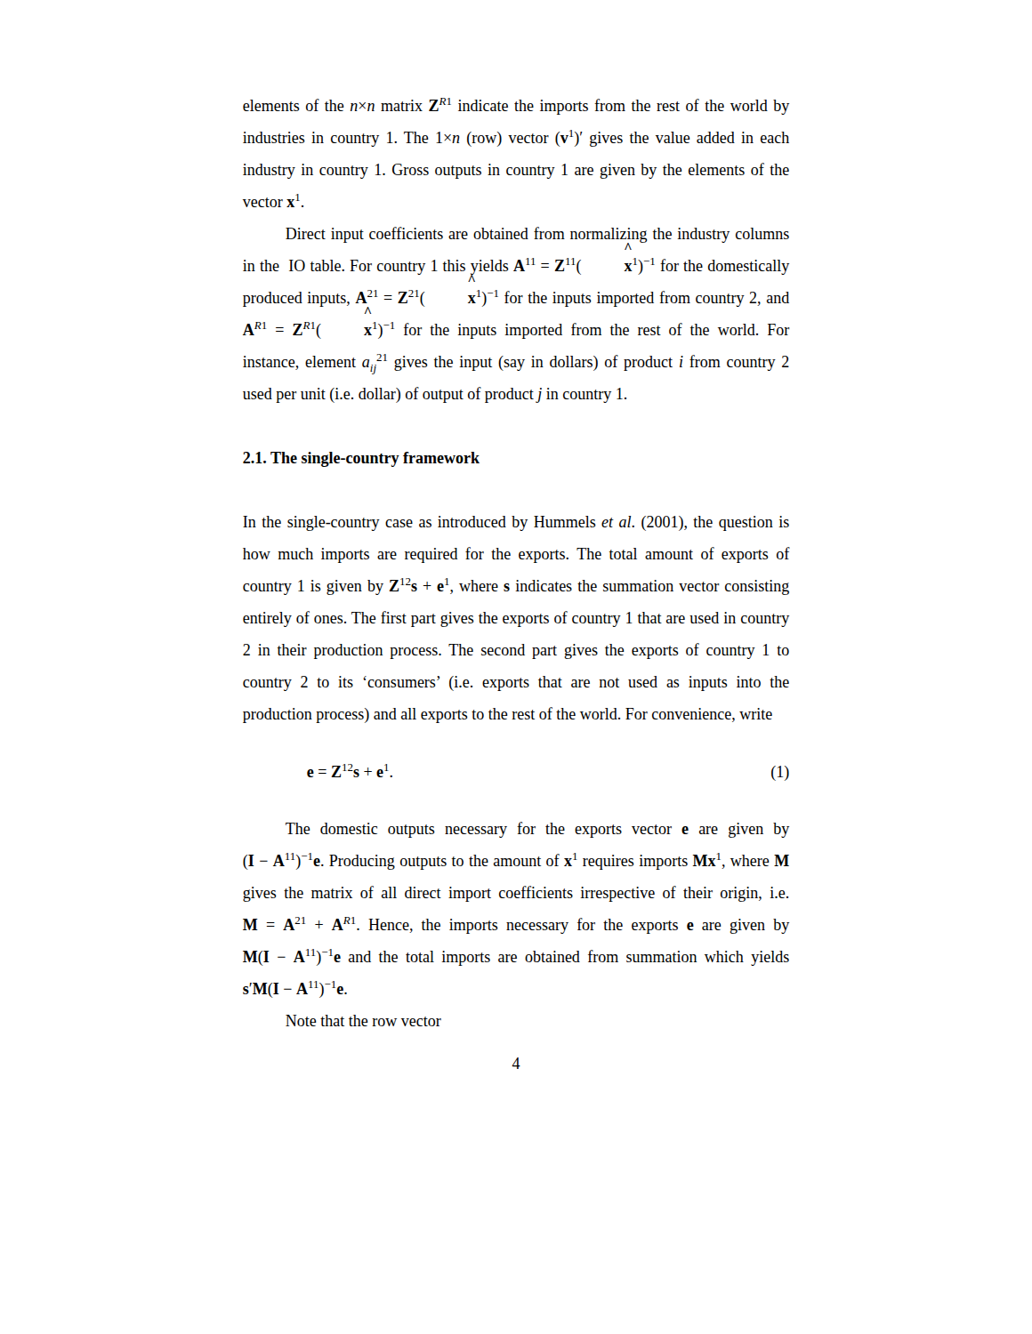elements of the n×n matrix ZR1 indicate the imports from the rest of the world by industries in country 1. The 1×n (row) vector (v1)′ gives the value added in each industry in country 1. Gross outputs in country 1 are given by the elements of the vector x1.
Direct input coefficients are obtained from normalizing the industry columns in the IO table. For country 1 this yields A11 = Z11(^x1)−1 for the domestically produced inputs, A21 = Z21(^x1)−1 for the inputs imported from country 2, and AR1 = ZR1(^x1)−1 for the inputs imported from the rest of the world. For instance, element aij21 gives the input (say in dollars) of product i from country 2 used per unit (i.e. dollar) of output of product j in country 1.
2.1. The single-country framework
In the single-country case as introduced by Hummels et al. (2001), the question is how much imports are required for the exports. The total amount of exports of country 1 is given by Z12s + e1, where s indicates the summation vector consisting entirely of ones. The first part gives the exports of country 1 that are used in country 2 in their production process. The second part gives the exports of country 1 to country 2 to its ‘consumers’ (i.e. exports that are not used as inputs into the production process) and all exports to the rest of the world. For convenience, write
e = Z12s + e1. (1)
The domestic outputs necessary for the exports vector e are given by (I − A11)−1e. Producing outputs to the amount of x1 requires imports Mx1, where M gives the matrix of all direct import coefficients irrespective of their origin, i.e. M = A21 + AR1. Hence, the imports necessary for the exports e are given by M(I − A11)−1e and the total imports are obtained from summation which yields s′M(I − A11)−1e.
Note that the row vector
4